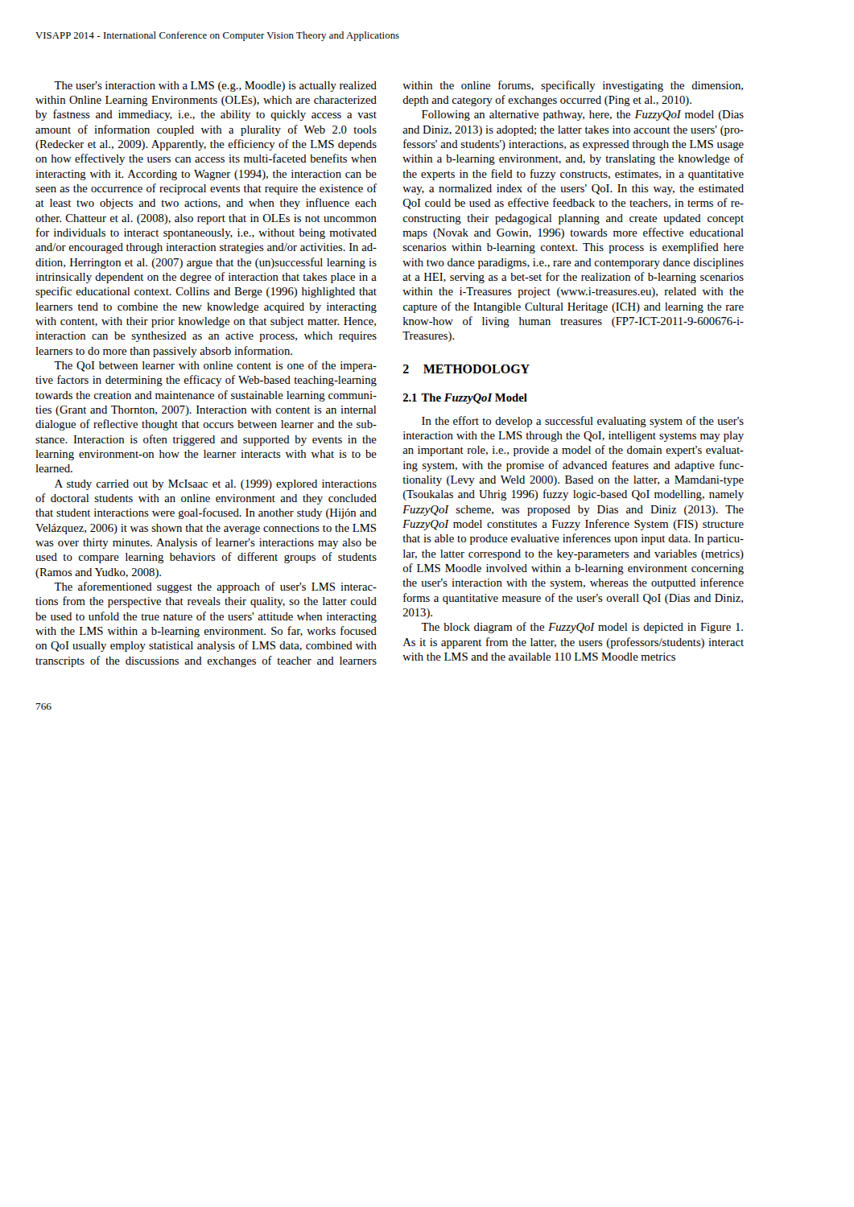VISAPP 2014 - International Conference on Computer Vision Theory and Applications
The user's interaction with a LMS (e.g., Moodle) is actually realized within Online Learning Environments (OLEs), which are characterized by fastness and immediacy, i.e., the ability to quickly access a vast amount of information coupled with a plurality of Web 2.0 tools (Redecker et al., 2009). Apparently, the efficiency of the LMS depends on how effectively the users can access its multi-faceted benefits when interacting with it. According to Wagner (1994), the interaction can be seen as the occurrence of reciprocal events that require the existence of at least two objects and two actions, and when they influence each other. Chatteur et al. (2008), also report that in OLEs is not uncommon for individuals to interact spontaneously, i.e., without being motivated and/or encouraged through interaction strategies and/or activities. In addition, Herrington et al. (2007) argue that the (un)successful learning is intrinsically dependent on the degree of interaction that takes place in a specific educational context. Collins and Berge (1996) highlighted that learners tend to combine the new knowledge acquired by interacting with content, with their prior knowledge on that subject matter. Hence, interaction can be synthesized as an active process, which requires learners to do more than passively absorb information.
The QoI between learner with online content is one of the imperative factors in determining the efficacy of Web-based teaching-learning towards the creation and maintenance of sustainable learning communities (Grant and Thornton, 2007). Interaction with content is an internal dialogue of reflective thought that occurs between learner and the substance. Interaction is often triggered and supported by events in the learning environment-on how the learner interacts with what is to be learned.
A study carried out by McIsaac et al. (1999) explored interactions of doctoral students with an online environment and they concluded that student interactions were goal-focused. In another study (Hijón and Velázquez, 2006) it was shown that the average connections to the LMS was over thirty minutes. Analysis of learner's interactions may also be used to compare learning behaviors of different groups of students (Ramos and Yudko, 2008).
The aforementioned suggest the approach of user's LMS interactions from the perspective that reveals their quality, so the latter could be used to unfold the true nature of the users' attitude when interacting with the LMS within a b-learning environment. So far, works focused on QoI usually employ statistical analysis of LMS data, combined with transcripts of the discussions and exchanges of teacher and learners within the online forums, specifically investigating the dimension, depth and category of exchanges occurred (Ping et al., 2010).
Following an alternative pathway, here, the FuzzyQoI model (Dias and Diniz, 2013) is adopted; the latter takes into account the users' (professors' and students') interactions, as expressed through the LMS usage within a b-learning environment, and, by translating the knowledge of the experts in the field to fuzzy constructs, estimates, in a quantitative way, a normalized index of the users' QoI. In this way, the estimated QoI could be used as effective feedback to the teachers, in terms of reconstructing their pedagogical planning and create updated concept maps (Novak and Gowin, 1996) towards more effective educational scenarios within b-learning context. This process is exemplified here with two dance paradigms, i.e., rare and contemporary dance disciplines at a HEI, serving as a bet-set for the realization of b-learning scenarios within the i-Treasures project (www.i-treasures.eu), related with the capture of the Intangible Cultural Heritage (ICH) and learning the rare know-how of living human treasures (FP7-ICT-2011-9-600676-i-Treasures).
2 METHODOLOGY
2.1 The FuzzyQoI Model
In the effort to develop a successful evaluating system of the user's interaction with the LMS through the QoI, intelligent systems may play an important role, i.e., provide a model of the domain expert's evaluating system, with the promise of advanced features and adaptive functionality (Levy and Weld 2000). Based on the latter, a Mamdani-type (Tsoukalas and Uhrig 1996) fuzzy logic-based QoI modelling, namely FuzzyQoI scheme, was proposed by Dias and Diniz (2013). The FuzzyQoI model constitutes a Fuzzy Inference System (FIS) structure that is able to produce evaluative inferences upon input data. In particular, the latter correspond to the key-parameters and variables (metrics) of LMS Moodle involved within a b-learning environment concerning the user's interaction with the system, whereas the outputted inference forms a quantitative measure of the user's overall QoI (Dias and Diniz, 2013).
The block diagram of the FuzzyQoI model is depicted in Figure 1. As it is apparent from the latter, the users (professors/students) interact with the LMS and the available 110 LMS Moodle metrics
766